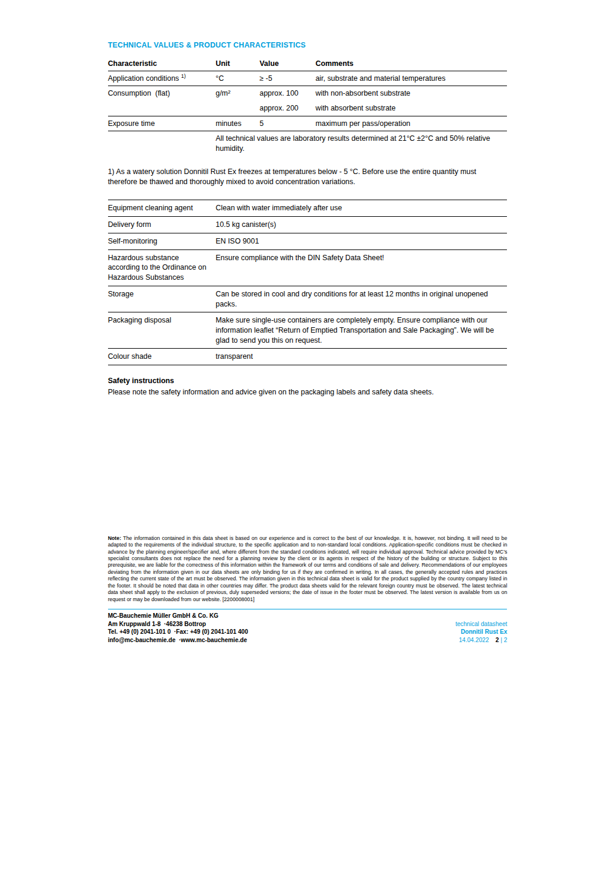Technical values & product characteristics
| Characteristic | Unit | Value | Comments |
| --- | --- | --- | --- |
| Application conditions 1) | °C | ≥ -5 | air, substrate and material temperatures |
| Consumption (flat) | g/m² | approx. 100 | with non-absorbent substrate |
| | | approx. 200 | with absorbent substrate |
| Exposure time | minutes | 5 | maximum per pass/operation |
| | All technical values are laboratory results determined at 21°C ±2°C and 50% relative humidity. |
1) As a watery solution Donnitil Rust Ex freezes at temperatures below - 5 °C. Before use the entire quantity must therefore be thawed and thoroughly mixed to avoid concentration variations.
| Equipment cleaning agent | Clean with water immediately after use |
| Delivery form | 10.5 kg canister(s) |
| Self-monitoring | EN ISO 9001 |
| Hazardous substance according to the Ordinance on Hazardous Substances | Ensure compliance with the DIN Safety Data Sheet! |
| Storage | Can be stored in cool and dry conditions for at least 12 months in original unopened packs. |
| Packaging disposal | Make sure single-use containers are completely empty. Ensure compliance with our information leaflet “Return of Emptied Transportation and Sale Packaging”. We will be glad to send you this on request. |
| Colour shade | transparent |
Safety instructions
Please note the safety information and advice given on the packaging labels and safety data sheets.
Note: The information contained in this data sheet is based on our experience and is correct to the best of our knowledge. It is, however, not binding. It will need to be adapted to the requirements of the individual structure, to the specific application and to non-standard local conditions. Application-specific conditions must be checked in advance by the planning engineer/specifier and, where different from the standard conditions indicated, will require individual approval. Technical advice provided by MC’s specialist consultants does not replace the need for a planning review by the client or its agents in respect of the history of the building or structure. Subject to this prerequisite, we are liable for the correctness of this information within the framework of our terms and conditions of sale and delivery. Recommendations of our employees deviating from the information given in our data sheets are only binding for us if they are confirmed in writing. In all cases, the generally accepted rules and practices reflecting the current state of the art must be observed. The information given in this technical data sheet is valid for the product supplied by the country company listed in the footer. It should be noted that data in other countries may differ. The product data sheets valid for the relevant foreign country must be observed. The latest technical data sheet shall apply to the exclusion of previous, duly superseded versions; the date of issue in the footer must be observed. The latest version is available from us on request or may be downloaded from our website. [2200008001]
MC-Bauchemie Müller GmbH & Co. KG
Am Kruppwald 1-8 ·46238 Bottrop
Tel. +49 (0) 2041-101 0 ·Fax: +49 (0) 2041-101 400
info@mc-bauchemie.de ·www.mc-bauchemie.de
technical datasheet
Donnitil Rust Ex
14.04.2022 2 | 2